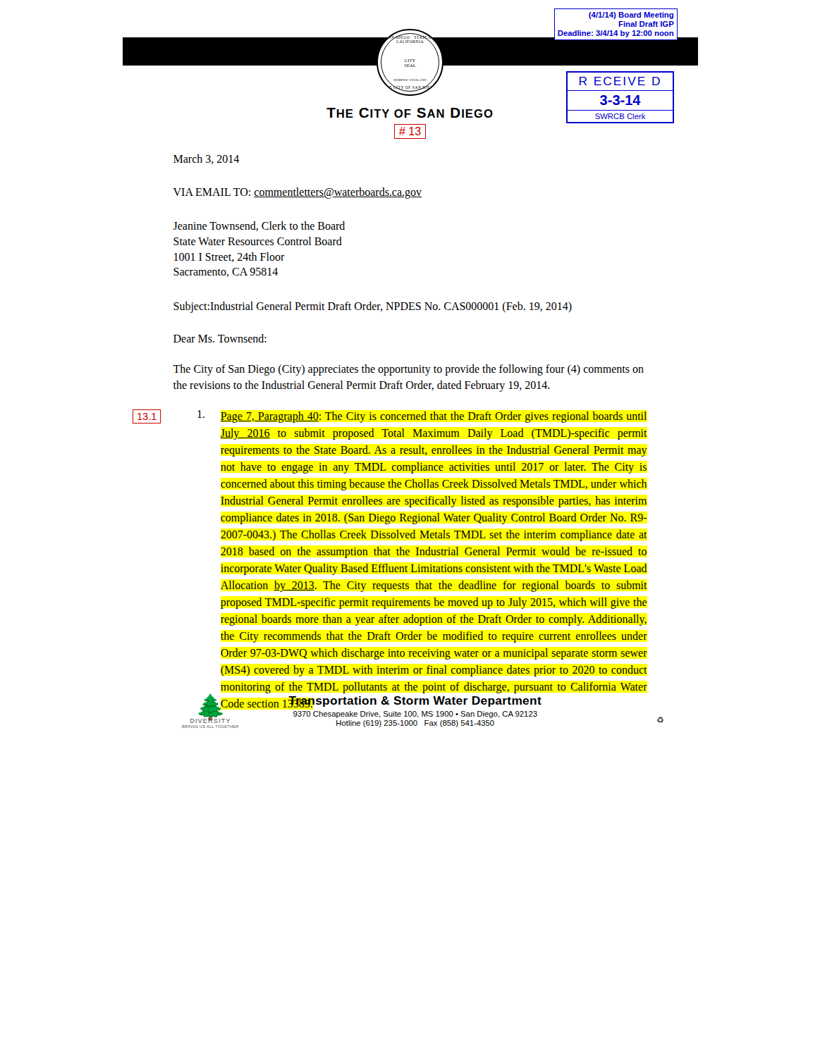(4/1/14) Board Meeting
Final Draft IGP
Deadline: 3/4/14 by 12:00 noon
R ECEIVE D
3-3-14
SWRCB Clerk
SAN DIEGO · STATE OF CALIFORNIA
CITY
SEAL
SEMPER VIGILANS
THE CITY OF SAN DIEGO
THE CITY OF SAN DIEGO
# 13
March 3, 2014
VIA EMAIL TO: commentletters@waterboards.ca.gov
Jeanine Townsend, Clerk to the Board
State Water Resources Control Board
1001 I Street, 24th Floor
Sacramento, CA 95814
| Subject: | Industrial General Permit Draft Order, NPDES No. CAS000001 (Feb. 19, 2014) |
Dear Ms. Townsend:
The City of San Diego (City) appreciates the opportunity to provide the following four (4) comments on the revisions to the Industrial General Permit Draft Order, dated February 19, 2014.
13.1
| 1. | Page 7, Paragraph 40 : The City is concerned that the Draft Order gives regional boards until July 2016 to submit proposed Total Maximum Daily Load (TMDL)-specific permit requirements to the State Board. As a result, enrollees in the Industrial General Permit may not have to engage in any TMDL compliance activities until 2017 or later. The City is concerned about this timing because the Chollas Creek Dissolved Metals TMDL, under which Industrial General Permit enrollees are specifically listed as responsible parties, has interim compliance dates in 2018. (San Diego Regional Water Quality Control Board Order No. R9-2007-0043.) The Chollas Creek Dissolved Metals TMDL set the interim compliance date at 2018 based on the assumption that the Industrial General Permit would be re-issued to incorporate Water Quality Based Effluent Limitations consistent with the TMDL's Waste Load Allocation by 2013 . The City requests that the deadline for regional boards to submit proposed TMDL-specific permit requirements be moved up to July 2015, which will give the regional boards more than a year after adoption of the Draft Order to comply. Additionally, the City recommends that the Draft Order be modified to require current enrollees under Order 97-03-DWQ which discharge into receiving water or a municipal separate storm sewer (MS4) covered by a TMDL with interim or final compliance dates prior to 2020 to conduct monitoring of the TMDL pollutants at the point of discharge, pursuant to California Water Code section 13383. |
🌲
DIVERSITY
BRINGS US ALL TOGETHER
Transportation & Storm Water Department
9370 Chesapeake Drive, Suite 100, MS 1900 • San Diego, CA 92123
Hotline (619) 235-1000 Fax (858) 541-4350
♻